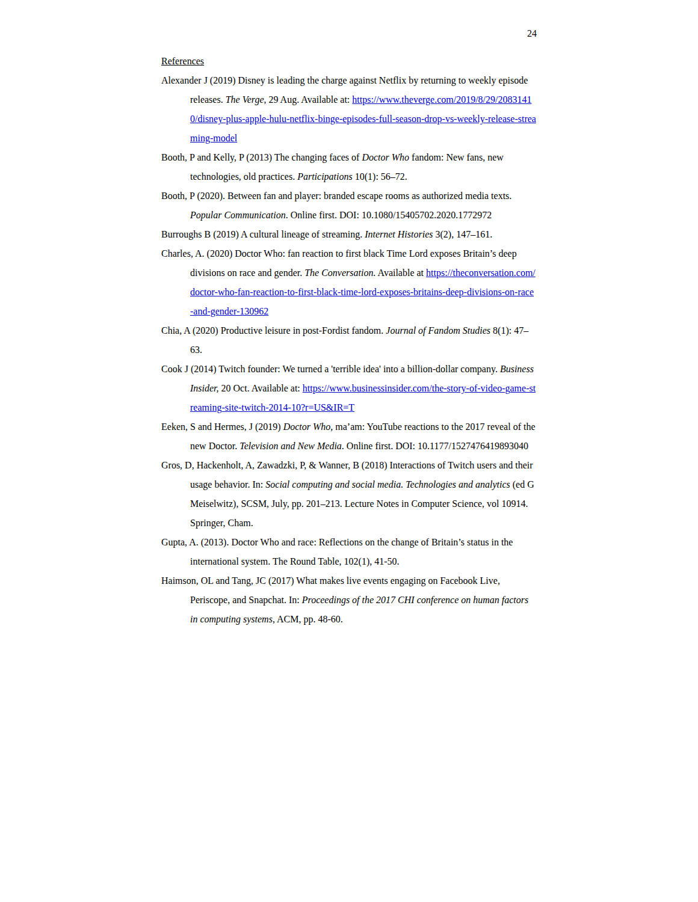24
References
Alexander J (2019) Disney is leading the charge against Netflix by returning to weekly episode releases. The Verge, 29 Aug. Available at: https://www.theverge.com/2019/8/29/20831410/disney-plus-apple-hulu-netflix-binge-episodes-full-season-drop-vs-weekly-release-streaming-model
Booth, P and Kelly, P (2013) The changing faces of Doctor Who fandom: New fans, new technologies, old practices. Participations 10(1): 56–72.
Booth, P (2020). Between fan and player: branded escape rooms as authorized media texts. Popular Communication. Online first. DOI: 10.1080/15405702.2020.1772972
Burroughs B (2019) A cultural lineage of streaming. Internet Histories 3(2), 147–161.
Charles, A. (2020) Doctor Who: fan reaction to first black Time Lord exposes Britain’s deep divisions on race and gender. The Conversation. Available at https://theconversation.com/doctor-who-fan-reaction-to-first-black-time-lord-exposes-britains-deep-divisions-on-race-and-gender-130962
Chia, A (2020) Productive leisure in post-Fordist fandom. Journal of Fandom Studies 8(1): 47–63.
Cook J (2014) Twitch founder: We turned a 'terrible idea' into a billion-dollar company. Business Insider, 20 Oct. Available at: https://www.businessinsider.com/the-story-of-video-game-streaming-site-twitch-2014-10?r=US&IR=T
Eeken, S and Hermes, J (2019) Doctor Who, ma’am: YouTube reactions to the 2017 reveal of the new Doctor. Television and New Media. Online first. DOI: 10.1177/1527476419893040
Gros, D, Hackenholt, A, Zawadzki, P, & Wanner, B (2018) Interactions of Twitch users and their usage behavior. In: Social computing and social media. Technologies and analytics (ed G Meiselwitz), SCSM, July, pp. 201–213. Lecture Notes in Computer Science, vol 10914. Springer, Cham.
Gupta, A. (2013). Doctor Who and race: Reflections on the change of Britain’s status in the international system. The Round Table, 102(1), 41-50.
Haimson, OL and Tang, JC (2017) What makes live events engaging on Facebook Live, Periscope, and Snapchat. In: Proceedings of the 2017 CHI conference on human factors in computing systems, ACM, pp. 48-60.